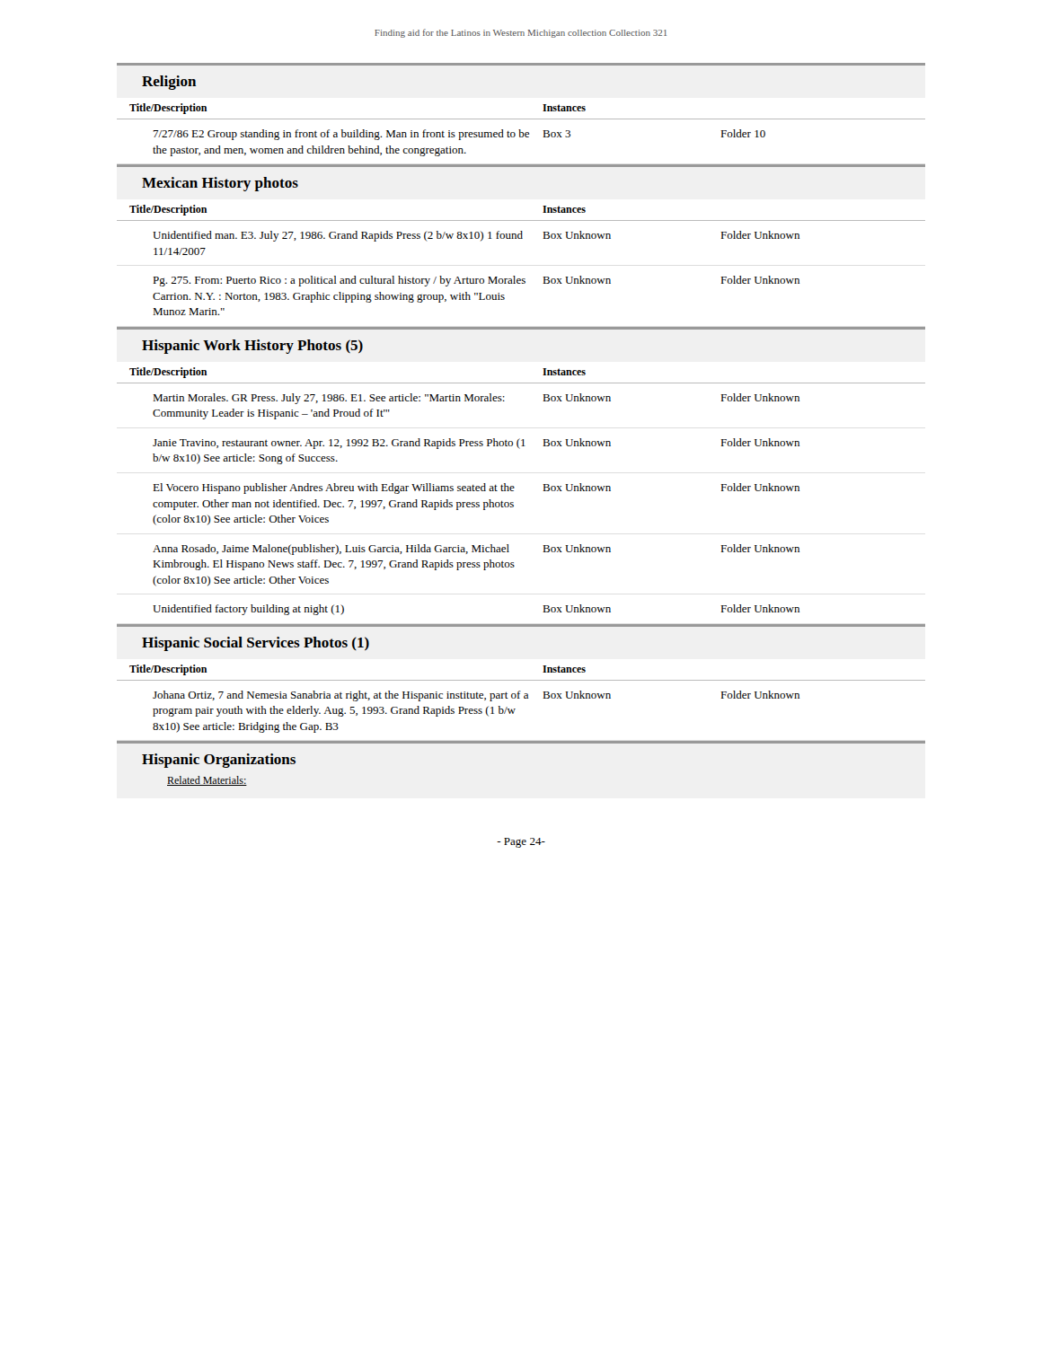Finding aid for the Latinos in Western Michigan collection Collection 321
Religion
| Title/Description | Instances | |
| --- | --- | --- |
| 7/27/86 E2 Group standing in front of a building. Man in front is presumed to be the pastor, and men, women and children behind, the congregation. | Box 3 | Folder 10 |
Mexican History photos
| Title/Description | Instances | |
| --- | --- | --- |
| Unidentified man. E3. July 27, 1986. Grand Rapids Press (2 b/w 8x10) 1 found 11/14/2007 | Box Unknown | Folder Unknown |
| Pg. 275. From: Puerto Rico : a political and cultural history / by Arturo Morales Carrion. N.Y. : Norton, 1983. Graphic clipping showing group, with "Louis Munoz Marin." | Box Unknown | Folder Unknown |
Hispanic Work History Photos (5)
| Title/Description | Instances | |
| --- | --- | --- |
| Martin Morales. GR Press. July 27, 1986. E1. See article: "Martin Morales: Community Leader is Hispanic – 'and Proud of It'" | Box Unknown | Folder Unknown |
| Janie Travino, restaurant owner. Apr. 12, 1992 B2. Grand Rapids Press Photo (1 b/w 8x10) See article: Song of Success. | Box Unknown | Folder Unknown |
| El Vocero Hispano publisher Andres Abreu with Edgar Williams seated at the computer. Other man not identified. Dec. 7, 1997, Grand Rapids press photos (color 8x10) See article: Other Voices | Box Unknown | Folder Unknown |
| Anna Rosado, Jaime Malone(publisher), Luis Garcia, Hilda Garcia, Michael Kimbrough. El Hispano News staff. Dec. 7, 1997, Grand Rapids press photos (color 8x10) See article: Other Voices | Box Unknown | Folder Unknown |
| Unidentified factory building at night (1) | Box Unknown | Folder Unknown |
Hispanic Social Services Photos (1)
| Title/Description | Instances | |
| --- | --- | --- |
| Johana Ortiz, 7 and Nemesia Sanabria at right, at the Hispanic institute, part of a program pair youth with the elderly. Aug. 5, 1993. Grand Rapids Press (1 b/w 8x10) See article: Bridging the Gap. B3 | Box Unknown | Folder Unknown |
Hispanic Organizations
Related Materials:
- Page 24-